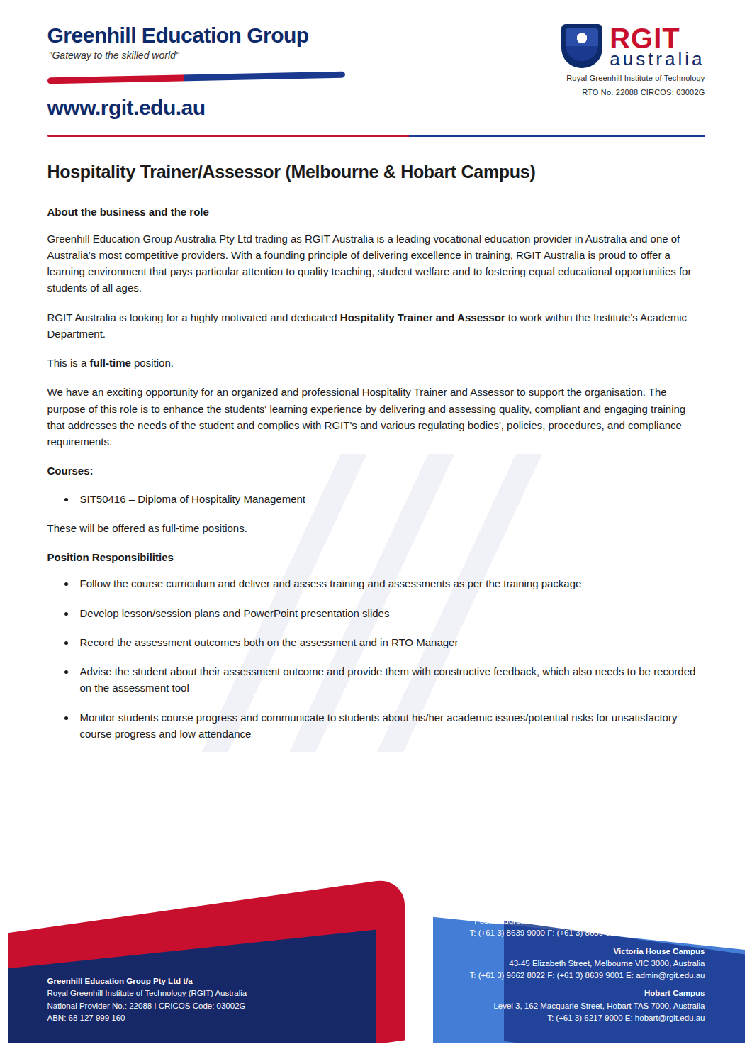Greenhill Education Group
"Gateway to the skilled world"
www.rgit.edu.au
RGIT australia
Royal Greenhill Institute of Technology
RTO No. 22088 CIRCOS: 03002G
Hospitality Trainer/Assessor (Melbourne & Hobart Campus)
About the business and the role
Greenhill Education Group Australia Pty Ltd trading as RGIT Australia is a leading vocational education provider in Australia and one of Australia's most competitive providers. With a founding principle of delivering excellence in training, RGIT Australia is proud to offer a learning environment that pays particular attention to quality teaching, student welfare and to fostering equal educational opportunities for students of all ages.
RGIT Australia is looking for a highly motivated and dedicated Hospitality Trainer and Assessor to work within the Institute's Academic Department.
This is a full-time position.
We have an exciting opportunity for an organized and professional Hospitality Trainer and Assessor to support the organisation. The purpose of this role is to enhance the students' learning experience by delivering and assessing quality, compliant and engaging training that addresses the needs of the student and complies with RGIT's and various regulating bodies', policies, procedures, and compliance requirements.
Courses:
SIT50416 – Diploma of Hospitality Management
These will be offered as full-time positions.
Position Responsibilities
Follow the course curriculum and deliver and assess training and assessments as per the training package
Develop lesson/session plans and PowerPoint presentation slides
Record the assessment outcomes both on the assessment and in RTO Manager
Advise the student about their assessment outcome and provide them with constructive feedback, which also needs to be recorded on the assessment tool
Monitor students course progress and communicate to students about his/her academic issues/potential risks for unsatisfactory course progress and low attendance
Greenhill Education Group Pty Ltd t/a
Royal Greenhill Institute of Technology (RGIT) Australia
National Provider No.: 22088 I CRICOS Code: 03002G
ABN: 68 127 999 160
Main Campus
28-32 Elizabeth Street, Melbourne VIC 3000, Australia
Postal Address: GPO Box 5466, Melbourne VIC 3001, Australlia
T: (+61 3) 8639 9000 F: (+61 3) 8639 9001 E: admin@rgit.edu.au
Victoria House Campus
43-45 Elizabeth Street, Melbourne VIC 3000, Australia
T: (+61 3) 9662 8022 F: (+61 3) 8639 9001 E: admin@rgit.edu.au
Hobart Campus
Level 3, 162 Macquarie Street, Hobart TAS 7000, Australia
T: (+61 3) 6217 9000 E: hobart@rgit.edu.au